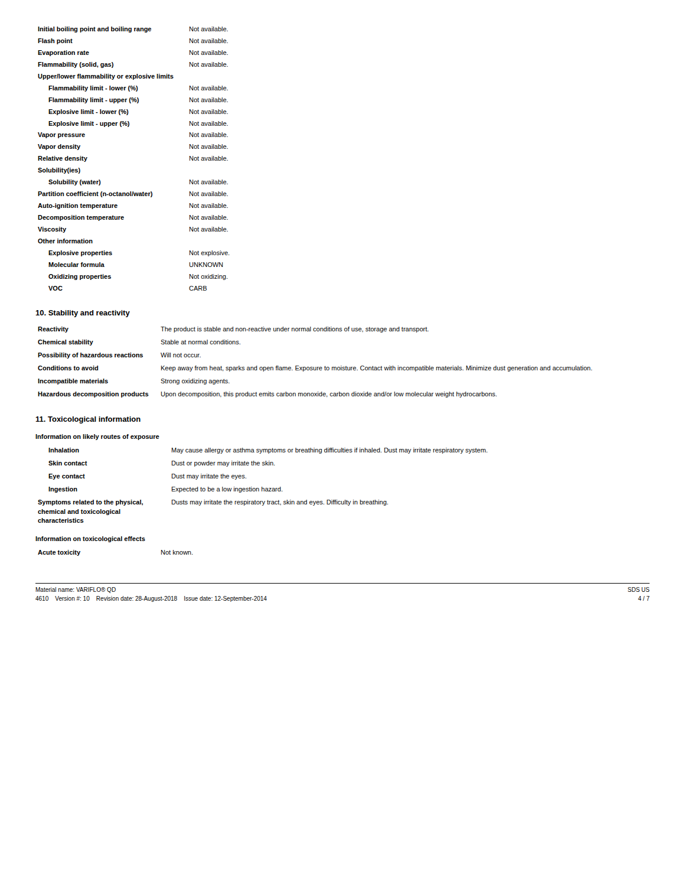| Initial boiling point and boiling range | Not available. |
| Flash point | Not available. |
| Evaporation rate | Not available. |
| Flammability (solid, gas) | Not available. |
| Upper/lower flammability or explosive limits |
| Flammability limit - lower (%) | Not available. |
| Flammability limit - upper (%) | Not available. |
| Explosive limit - lower (%) | Not available. |
| Explosive limit - upper (%) | Not available. |
| Vapor pressure | Not available. |
| Vapor density | Not available. |
| Relative density | Not available. |
| Solubility(ies) | |
| Solubility (water) | Not available. |
| Partition coefficient (n-octanol/water) | Not available. |
| Auto-ignition temperature | Not available. |
| Decomposition temperature | Not available. |
| Viscosity | Not available. |
| Other information | |
| Explosive properties | Not explosive. |
| Molecular formula | UNKNOWN |
| Oxidizing properties | Not oxidizing. |
| VOC | CARB |
10. Stability and reactivity
| Reactivity | The product is stable and non-reactive under normal conditions of use, storage and transport. |
| Chemical stability | Stable at normal conditions. |
| Possibility of hazardous reactions | Will not occur. |
| Conditions to avoid | Keep away from heat, sparks and open flame. Exposure to moisture. Contact with incompatible materials. Minimize dust generation and accumulation. |
| Incompatible materials | Strong oxidizing agents. |
| Hazardous decomposition products | Upon decomposition, this product emits carbon monoxide, carbon dioxide and/or low molecular weight hydrocarbons. |
11. Toxicological information
Information on likely routes of exposure
| Inhalation | May cause allergy or asthma symptoms or breathing difficulties if inhaled. Dust may irritate respiratory system. |
| Skin contact | Dust or powder may irritate the skin. |
| Eye contact | Dust may irritate the eyes. |
| Ingestion | Expected to be a low ingestion hazard. |
| Symptoms related to the physical, chemical and toxicological characteristics | Dusts may irritate the respiratory tract, skin and eyes. Difficulty in breathing. |
Information on toxicological effects
| Acute toxicity | Not known. |
| Material name: VARIFLO® QD | SDS US |
| 4610 Version #: 10 Revision date: 28-August-2018 Issue date: 12-September-2014 | 4 / 7 |